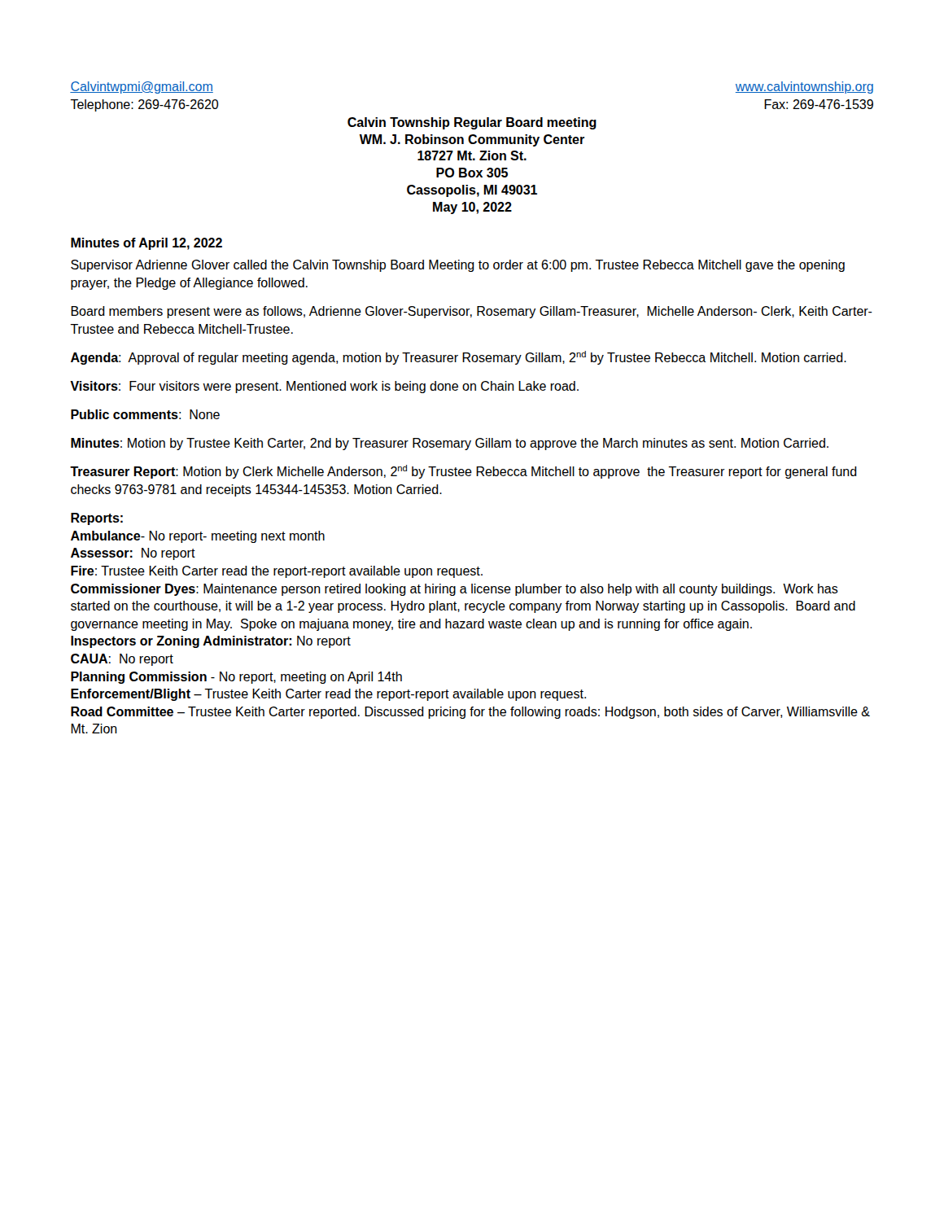Calvintwpmi@gmail.com www.calvintownship.org
Telephone: 269-476-2620 Fax: 269-476-1539
Calvin Township Regular Board meeting WM. J. Robinson Community Center 18727 Mt. Zion St. PO Box 305 Cassopolis, MI 49031 May 10, 2022
Minutes of April 12, 2022
Supervisor Adrienne Glover called the Calvin Township Board Meeting to order at 6:00 pm. Trustee Rebecca Mitchell gave the opening prayer, the Pledge of Allegiance followed.
Board members present were as follows, Adrienne Glover-Supervisor, Rosemary Gillam-Treasurer, Michelle Anderson- Clerk, Keith Carter- Trustee and Rebecca Mitchell-Trustee.
Agenda: Approval of regular meeting agenda, motion by Treasurer Rosemary Gillam, 2nd by Trustee Rebecca Mitchell. Motion carried.
Visitors: Four visitors were present. Mentioned work is being done on Chain Lake road.
Public comments: None
Minutes: Motion by Trustee Keith Carter, 2nd by Treasurer Rosemary Gillam to approve the March minutes as sent. Motion Carried.
Treasurer Report: Motion by Clerk Michelle Anderson, 2nd by Trustee Rebecca Mitchell to approve the Treasurer report for general fund checks 9763-9781 and receipts 145344-145353. Motion Carried.
Reports:
Ambulance- No report- meeting next month
Assessor: No report
Fire: Trustee Keith Carter read the report-report available upon request.
Commissioner Dyes: Maintenance person retired looking at hiring a license plumber to also help with all county buildings. Work has started on the courthouse, it will be a 1-2 year process. Hydro plant, recycle company from Norway starting up in Cassopolis. Board and governance meeting in May. Spoke on majuana money, tire and hazard waste clean up and is running for office again.
Inspectors or Zoning Administrator: No report
CAUA: No report
Planning Commission - No report, meeting on April 14th
Enforcement/Blight – Trustee Keith Carter read the report-report available upon request.
Road Committee – Trustee Keith Carter reported. Discussed pricing for the following roads: Hodgson, both sides of Carver, Williamsville & Mt. Zion